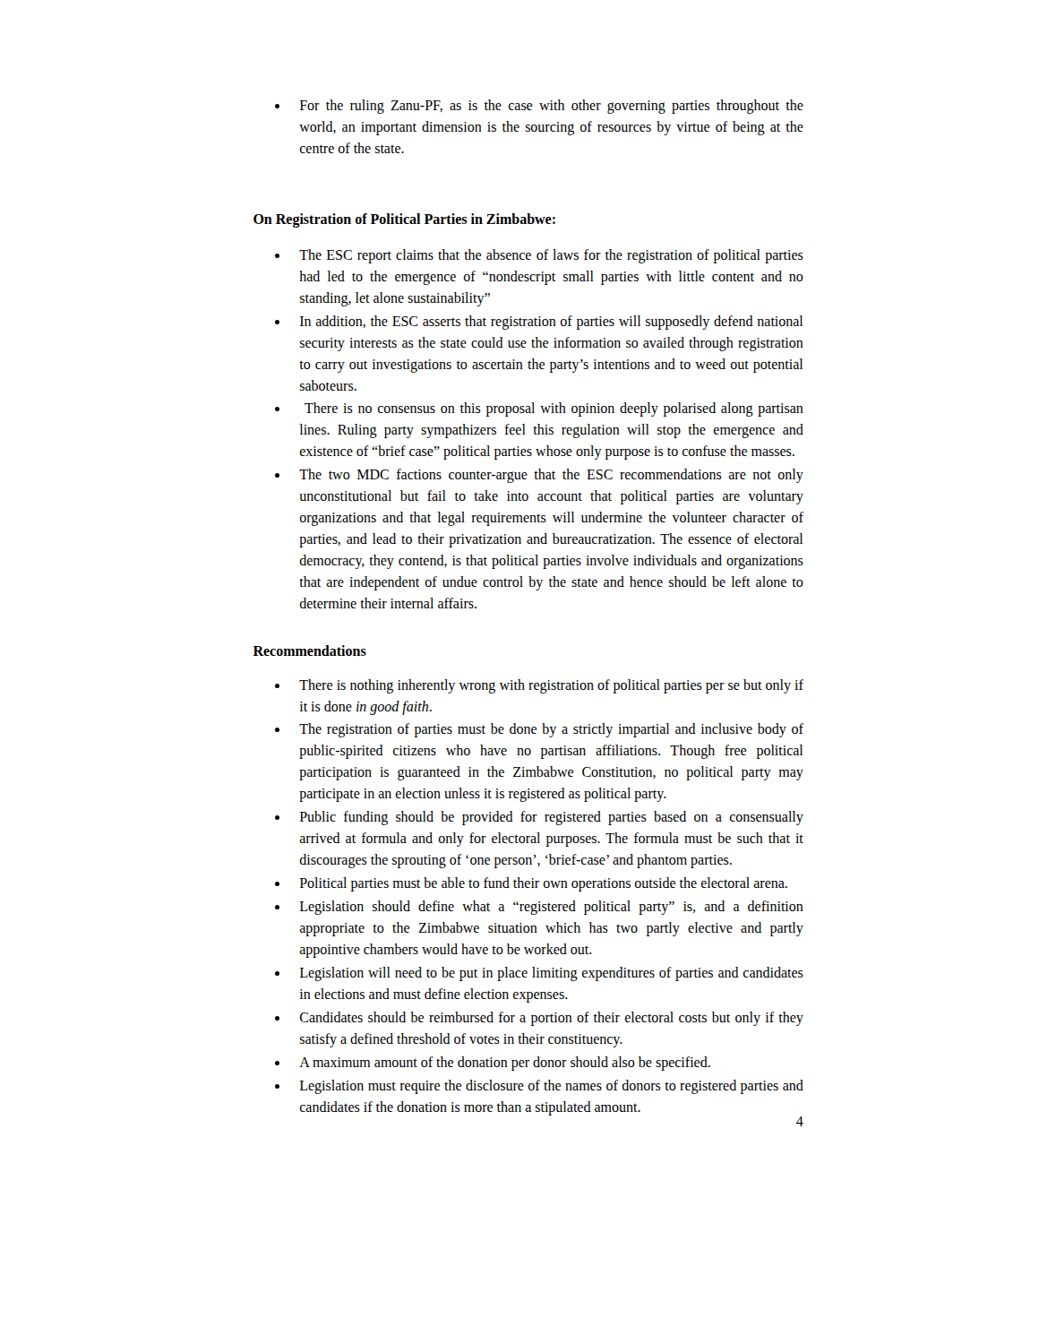For the ruling Zanu-PF, as is the case with other governing parties throughout the world, an important dimension is the sourcing of resources by virtue of being at the centre of the state.
On Registration of Political Parties in Zimbabwe:
The ESC report claims that the absence of laws for the registration of political parties had led to the emergence of “nondescript small parties with little content and no standing, let alone sustainability”
In addition, the ESC asserts that registration of parties will supposedly defend national security interests as the state could use the information so availed through registration to carry out investigations to ascertain the party’s intentions and to weed out potential saboteurs.
There is no consensus on this proposal with opinion deeply polarised along partisan lines. Ruling party sympathizers feel this regulation will stop the emergence and existence of “brief case” political parties whose only purpose is to confuse the masses.
The two MDC factions counter-argue that the ESC recommendations are not only unconstitutional but fail to take into account that political parties are voluntary organizations and that legal requirements will undermine the volunteer character of parties, and lead to their privatization and bureaucratization. The essence of electoral democracy, they contend, is that political parties involve individuals and organizations that are independent of undue control by the state and hence should be left alone to determine their internal affairs.
Recommendations
There is nothing inherently wrong with registration of political parties per se but only if it is done in good faith.
The registration of parties must be done by a strictly impartial and inclusive body of public-spirited citizens who have no partisan affiliations. Though free political participation is guaranteed in the Zimbabwe Constitution, no political party may participate in an election unless it is registered as political party.
Public funding should be provided for registered parties based on a consensually arrived at formula and only for electoral purposes. The formula must be such that it discourages the sprouting of ‘one person’, ‘brief-case’ and phantom parties.
Political parties must be able to fund their own operations outside the electoral arena.
Legislation should define what a “registered political party” is, and a definition appropriate to the Zimbabwe situation which has two partly elective and partly appointive chambers would have to be worked out.
Legislation will need to be put in place limiting expenditures of parties and candidates in elections and must define election expenses.
Candidates should be reimbursed for a portion of their electoral costs but only if they satisfy a defined threshold of votes in their constituency.
A maximum amount of the donation per donor should also be specified.
Legislation must require the disclosure of the names of donors to registered parties and candidates if the donation is more than a stipulated amount.
4